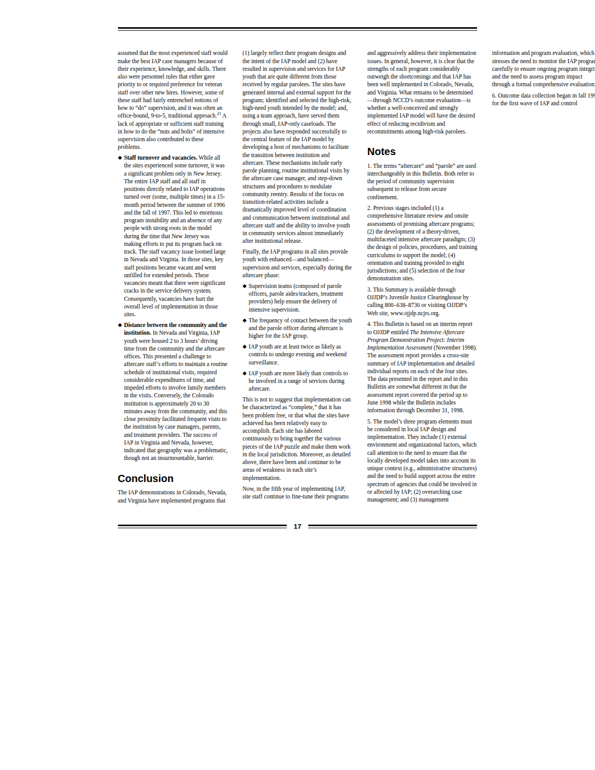assumed that the most experienced staff would make the best IAP case managers because of their experience, knowledge, and skills. There also were personnel rules that either gave priority to or required preference for veteran staff over other new hires. However, some of these staff had fairly entrenched notions of how to “do” supervision, and it was often an office-bound, 9-to-5, traditional approach.21 A lack of appropriate or sufficient staff training in how to do the “nuts and bolts” of intensive supervision also contributed to these problems.
Staff turnover and vacancies. While all the sites experienced some turnover, it was a significant problem only in New Jersey. The entire IAP staff and all staff in positions directly related to IAP operations turned over (some, multiple times) in a 15-month period between the summer of 1996 and the fall of 1997. This led to enormous program instability and an absence of any people with strong roots in the model during the time that New Jersey was making efforts to put its program back on track. The staff vacancy issue loomed large in Nevada and Virginia. In those sites, key staff positions became vacant and went unfilled for extended periods. These vacancies meant that there were significant cracks in the service delivery system. Consequently, vacancies have hurt the overall level of implementation in those sites.
Distance between the community and the institution. In Nevada and Virginia, IAP youth were housed 2 to 3 hours’ driving time from the community and the aftercare offices. This presented a challenge to aftercare staff’s efforts to maintain a routine schedule of institutional visits, required considerable expenditures of time, and impeded efforts to involve family members in the visits. Conversely, the Colorado institution is approximately 20 to 30 minutes away from the community, and this close proximity facilitated frequent visits to the institution by case managers, parents, and treatment providers. The success of IAP in Virginia and Nevada, however, indicated that geography was a problematic, though not an insurmountable, barrier.
Conclusion
The IAP demonstrations in Colorado, Nevada, and Virginia have implemented programs that (1) largely reflect their program designs and the intent of the IAP model and (2) have resulted in supervision and services for IAP youth that are quite different from those received by regular parolees. The sites have generated internal and external support for the program; identified and selected the high-risk, high-need youth intended by the model; and, using a team approach, have served them through small, IAP-only caseloads. The projects also have responded successfully to the central feature of the IAP model by developing a host of mechanisms to facilitate the transition between institution and aftercare. These mechanisms include early parole planning, routine institutional visits by the aftercare case manager, and step-down structures and procedures to modulate community reentry. Results of the focus on transition-related activities include a dramatically improved level of coordination and communication between institutional and aftercare staff and the ability to involve youth in community services almost immediately after institutional release.
Finally, the IAP programs in all sites provide youth with enhanced—and balanced—supervision and services, especially during the aftercare phase:
Supervision teams (composed of parole officers, parole aides/trackers, treatment providers) help ensure the delivery of intensive supervision.
The frequency of contact between the youth and the parole officer during aftercare is higher for the IAP group.
IAP youth are at least twice as likely as controls to undergo evening and weekend surveillance.
IAP youth are more likely than controls to be involved in a range of services during aftercare.
This is not to suggest that implementation can be characterized as “complete,” that it has been problem free, or that what the sites have achieved has been relatively easy to accomplish. Each site has labored continuously to bring together the various pieces of the IAP puzzle and make them work in the local jurisdiction. Moreover, as detailed above, there have been and continue to be areas of weakness in each site’s implementation.
Now, in the fifth year of implementing IAP, site staff continue to fine-tune their programs and aggressively address their implementation issues. In general, however, it is clear that the strengths of each program considerably outweigh the shortcomings and that IAP has been well implemented in Colorado, Nevada, and Virginia. What remains to be determined—through NCCD’s outcome evaluation—is whether a well-conceived and strongly implemented IAP model will have the desired effect of reducing recidivism and recommitments among high-risk parolees.
Notes
1. The terms “aftercare” and “parole” are used interchangeably in this Bulletin. Both refer to the period of community supervision subsequent to release from secure confinement.
2. Previous stages included (1) a comprehensive literature review and onsite assessments of promising aftercare programs; (2) the development of a theory-driven, multifaceted intensive aftercare paradigm; (3) the design of policies, procedures, and training curriculums to support the model; (4) orientation and training provided to eight jurisdictions; and (5) selection of the four demonstration sites.
3. This Summary is available through OJJDP’s Juvenile Justice Clearinghouse by calling 800–638–8736 or visiting OJJDP’s Web site, www.ojjdp.ncjrs.org.
4. This Bulletin is based on an interim report to OJJDP entitled The Intensive Aftercare Program Demonstration Project: Interim Implementation Assessment (November 1998). The assessment report provides a cross-site summary of IAP implementation and detailed individual reports on each of the four sites. The data presented in the report and in this Bulletin are somewhat different in that the assessment report covered the period up to June 1998 while the Bulletin includes information through December 31, 1998.
5. The model’s three program elements must be considered in local IAP design and implementation. They include (1) external environment and organizational factors, which call attention to the need to ensure that the locally developed model takes into account its unique context (e.g., administrative structures) and the need to build support across the entire spectrum of agencies that could be involved in or affected by IAP; (2) overarching case management; and (3) management information and program evaluation, which stresses the need to monitor the IAP program carefully to ensure ongoing program integrity and the need to assess program impact through a formal comprehensive evaluation.
6. Outcome data collection began in fall 1998 for the first wave of IAP and control
17